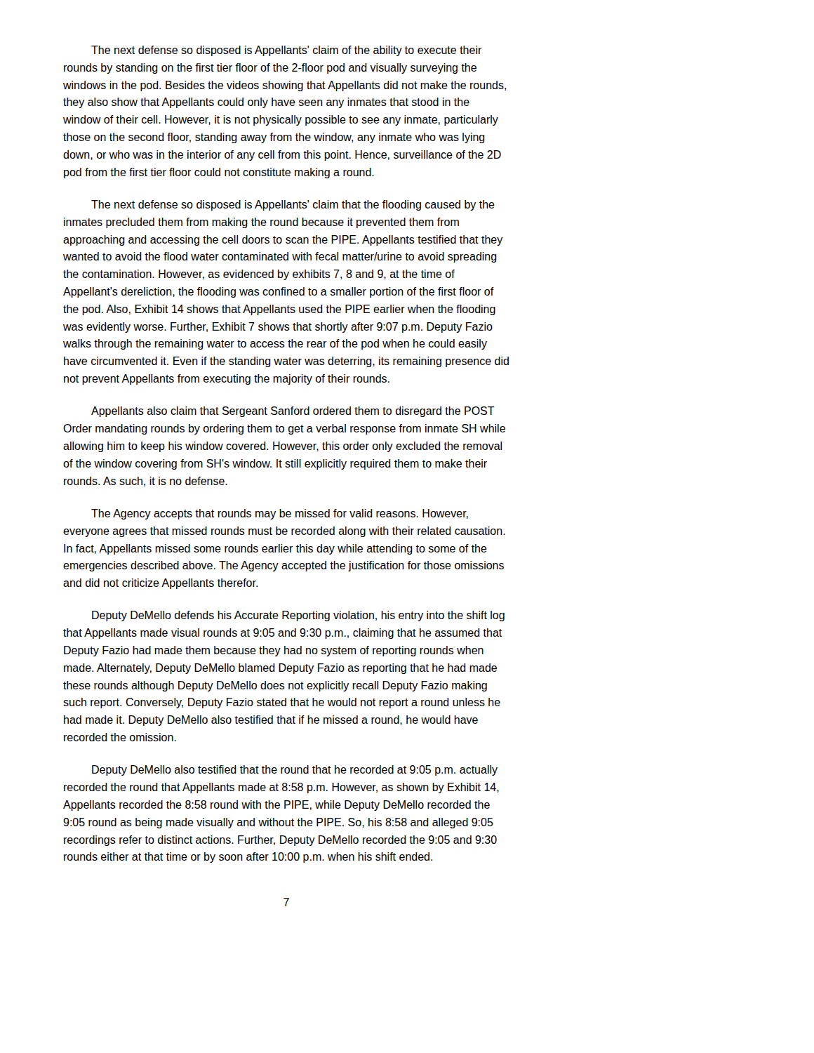The next defense so disposed is Appellants' claim of the ability to execute their rounds by standing on the first tier floor of the 2-floor pod and visually surveying the windows in the pod. Besides the videos showing that Appellants did not make the rounds, they also show that Appellants could only have seen any inmates that stood in the window of their cell. However, it is not physically possible to see any inmate, particularly those on the second floor, standing away from the window, any inmate who was lying down, or who was in the interior of any cell from this point. Hence, surveillance of the 2D pod from the first tier floor could not constitute making a round.
The next defense so disposed is Appellants' claim that the flooding caused by the inmates precluded them from making the round because it prevented them from approaching and accessing the cell doors to scan the PIPE. Appellants testified that they wanted to avoid the flood water contaminated with fecal matter/urine to avoid spreading the contamination. However, as evidenced by exhibits 7, 8 and 9, at the time of Appellant's dereliction, the flooding was confined to a smaller portion of the first floor of the pod. Also, Exhibit 14 shows that Appellants used the PIPE earlier when the flooding was evidently worse. Further, Exhibit 7 shows that shortly after 9:07 p.m. Deputy Fazio walks through the remaining water to access the rear of the pod when he could easily have circumvented it. Even if the standing water was deterring, its remaining presence did not prevent Appellants from executing the majority of their rounds.
Appellants also claim that Sergeant Sanford ordered them to disregard the POST Order mandating rounds by ordering them to get a verbal response from inmate SH while allowing him to keep his window covered. However, this order only excluded the removal of the window covering from SH's window. It still explicitly required them to make their rounds. As such, it is no defense.
The Agency accepts that rounds may be missed for valid reasons. However, everyone agrees that missed rounds must be recorded along with their related causation. In fact, Appellants missed some rounds earlier this day while attending to some of the emergencies described above. The Agency accepted the justification for those omissions and did not criticize Appellants therefor.
Deputy DeMello defends his Accurate Reporting violation, his entry into the shift log that Appellants made visual rounds at 9:05 and 9:30 p.m., claiming that he assumed that Deputy Fazio had made them because they had no system of reporting rounds when made. Alternately, Deputy DeMello blamed Deputy Fazio as reporting that he had made these rounds although Deputy DeMello does not explicitly recall Deputy Fazio making such report. Conversely, Deputy Fazio stated that he would not report a round unless he had made it. Deputy DeMello also testified that if he missed a round, he would have recorded the omission.
Deputy DeMello also testified that the round that he recorded at 9:05 p.m. actually recorded the round that Appellants made at 8:58 p.m. However, as shown by Exhibit 14, Appellants recorded the 8:58 round with the PIPE, while Deputy DeMello recorded the 9:05 round as being made visually and without the PIPE. So, his 8:58 and alleged 9:05 recordings refer to distinct actions. Further, Deputy DeMello recorded the 9:05 and 9:30 rounds either at that time or by soon after 10:00 p.m. when his shift ended.
7